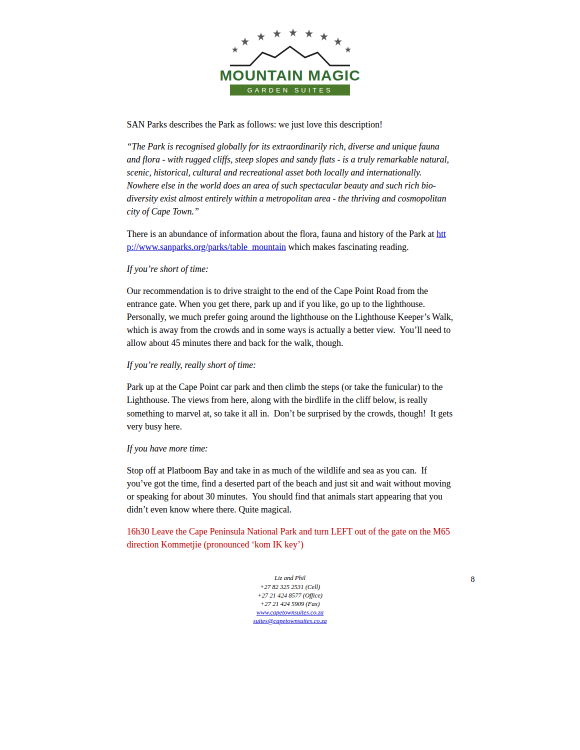MOUNTAIN MAGIC GARDEN SUITES
SAN Parks describes the Park as follows: we just love this description!
“The Park is recognised globally for its extraordinarily rich, diverse and unique fauna and flora - with rugged cliffs, steep slopes and sandy flats - is a truly remarkable natural, scenic, historical, cultural and recreational asset both locally and internationally. Nowhere else in the world does an area of such spectacular beauty and such rich bio-diversity exist almost entirely within a metropolitan area - the thriving and cosmopolitan city of Cape Town.”
There is an abundance of information about the flora, fauna and history of the Park at http://www.sanparks.org/parks/table_mountain which makes fascinating reading.
If you’re short of time:
Our recommendation is to drive straight to the end of the Cape Point Road from the entrance gate. When you get there, park up and if you like, go up to the lighthouse. Personally, we much prefer going around the lighthouse on the Lighthouse Keeper’s Walk, which is away from the crowds and in some ways is actually a better view. You’ll need to allow about 45 minutes there and back for the walk, though.
If you’re really, really short of time:
Park up at the Cape Point car park and then climb the steps (or take the funicular) to the Lighthouse. The views from here, along with the birdlife in the cliff below, is really something to marvel at, so take it all in. Don’t be surprised by the crowds, though! It gets very busy here.
If you have more time:
Stop off at Platboom Bay and take in as much of the wildlife and sea as you can. If you’ve got the time, find a deserted part of the beach and just sit and wait without moving or speaking for about 30 minutes. You should find that animals start appearing that you didn’t even know where there. Quite magical.
16h30 Leave the Cape Peninsula National Park and turn LEFT out of the gate on the M65 direction Kommetjie (pronounced ‘kom IK key’)
8 Liz and Phil
+27 82 325 2531 (Cell)
+27 21 424 8577 (Office)
+27 21 424 5909 (Fax)
www.capetownsuites.co.za
suites@capetownsuites.co.za